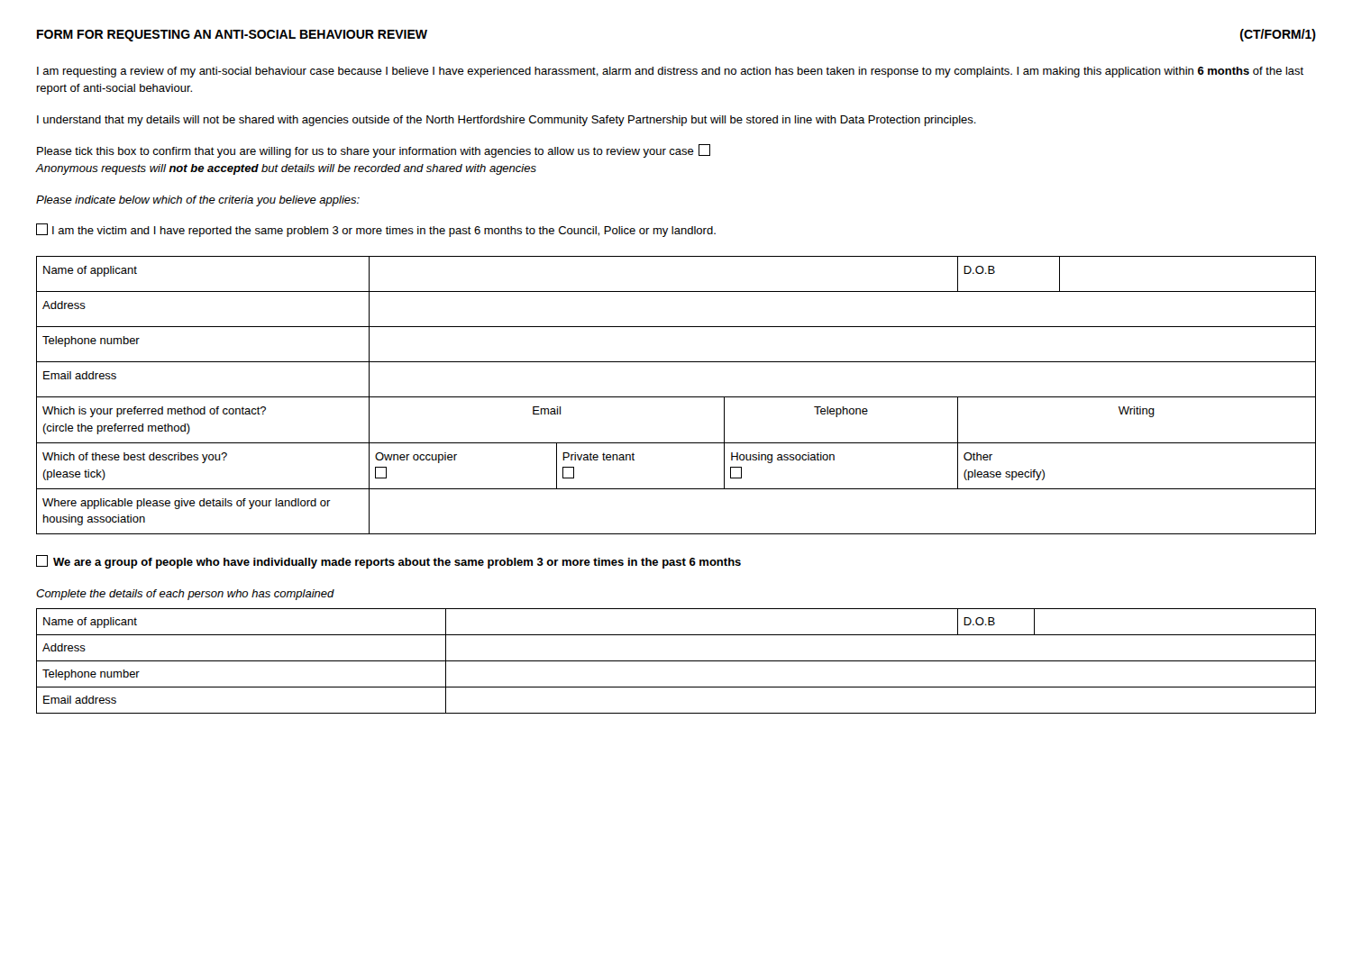Form for requesting an anti-social behaviour review (CT/FORM/1)
I am requesting a review of my anti-social behaviour case because I believe I have experienced harassment, alarm and distress and no action has been taken in response to my complaints. I am making this application within 6 months of the last report of anti-social behaviour.
I understand that my details will not be shared with agencies outside of the North Hertfordshire Community Safety Partnership but will be stored in line with Data Protection principles.
Please tick this box to confirm that you are willing for us to share your information with agencies to allow us to review your case
Anonymous requests will not be accepted but details will be recorded and shared with agencies
Please indicate below which of the criteria you believe applies:
I am the victim and I have reported the same problem 3 or more times in the past 6 months to the Council, Police or my landlord.
| Name of applicant | | D.O.B | |
| Address | |
| Telephone number | |
| Email address | |
| Which is your preferred method of contact? (circle the preferred method) | Email | Telephone | Writing |
| Which of these best describes you? (please tick) | Owner occupier | Private tenant | Housing association | Other (please specify) |
| Where applicable please give details of your landlord or housing association | |
We are a group of people who have individually made reports about the same problem 3 or more times in the past 6 months
Complete the details of each person who has complained
| Name of applicant | | D.O.B | |
| Address | |
| Telephone number | |
| Email address | |